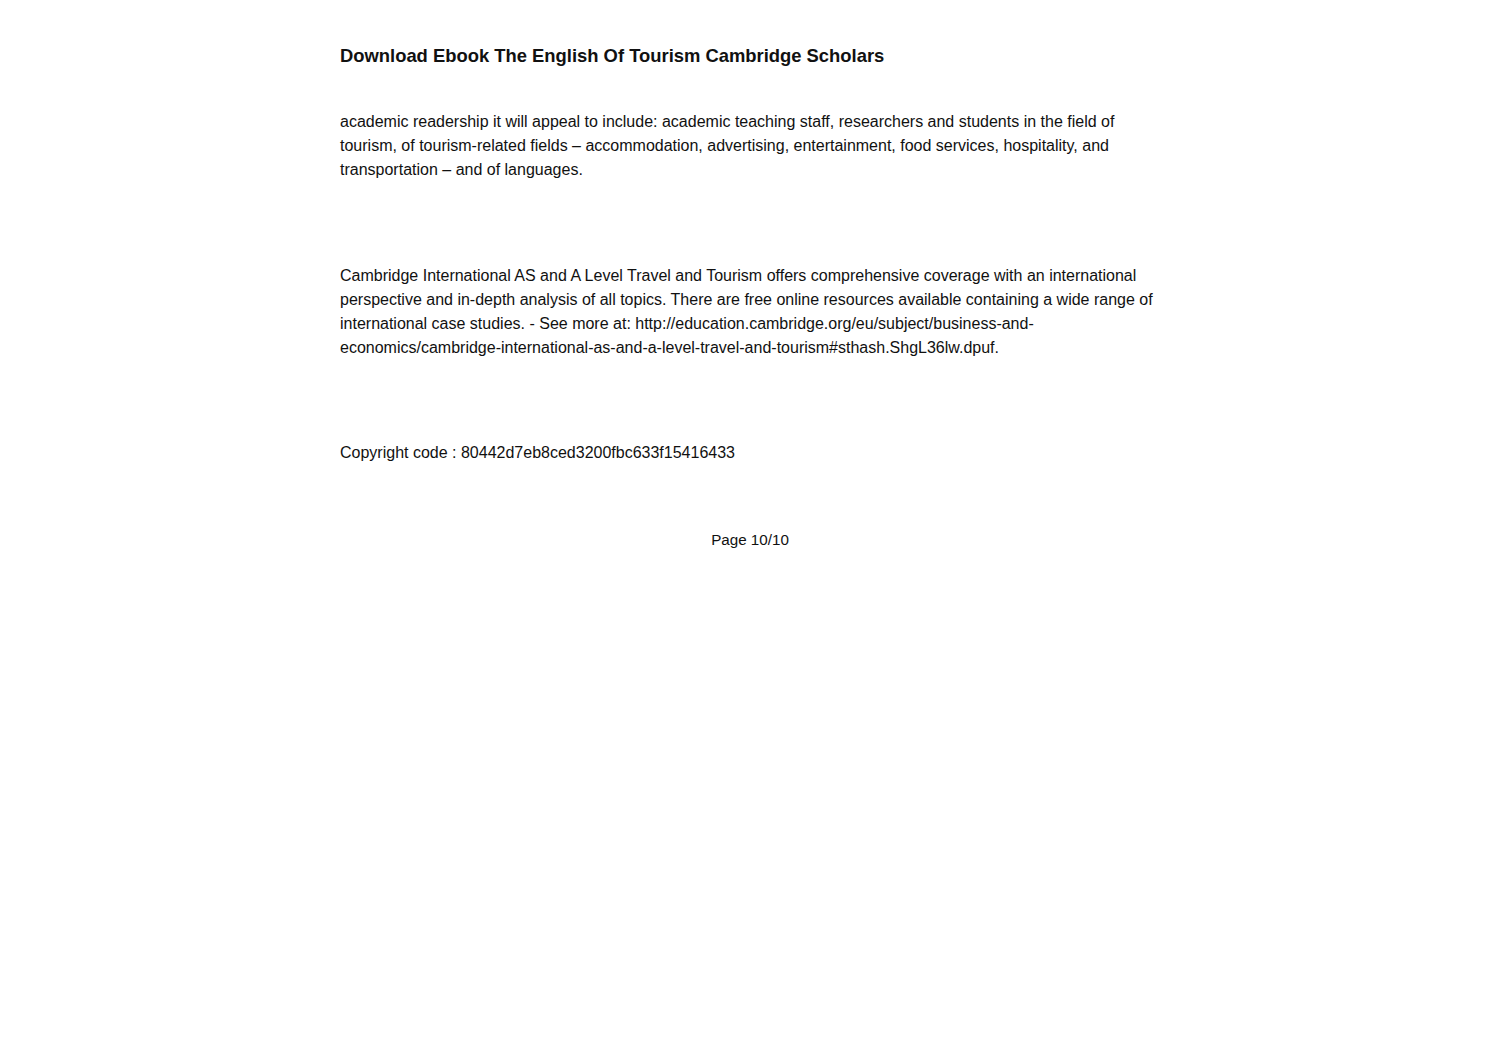Download Ebook The English Of Tourism Cambridge Scholars
academic readership it will appeal to include: academic teaching staff, researchers and students in the field of tourism, of tourism-related fields – accommodation, advertising, entertainment, food services, hospitality, and transportation – and of languages.
Cambridge International AS and A Level Travel and Tourism offers comprehensive coverage with an international perspective and in-depth analysis of all topics. There are free online resources available containing a wide range of international case studies. - See more at: http://education.cambridge.org/eu/subject/business-and-economics/cambridge-international-as-and-a-level-travel-and-tourism#sthash.ShgL36lw.dpuf.
Copyright code : 80442d7eb8ced3200fbc633f15416433
Page 10/10